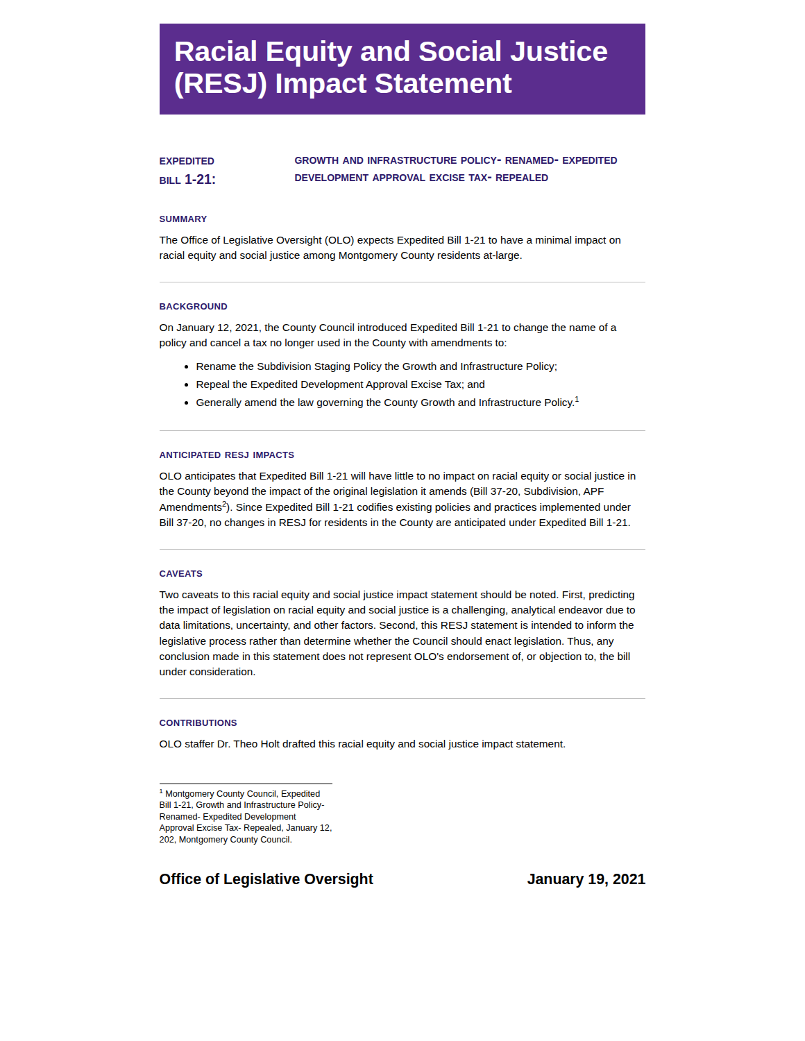Racial Equity and Social Justice (RESJ) Impact Statement
Expedited
Bill 1-21:
Growth and Infrastructure Policy- Renamed- Expedited Development Approval Excise Tax- Repealed
Summary
The Office of Legislative Oversight (OLO) expects Expedited Bill 1-21 to have a minimal impact on racial equity and social justice among Montgomery County residents at-large.
Background
On January 12, 2021, the County Council introduced Expedited Bill 1-21 to change the name of a policy and cancel a tax no longer used in the County with amendments to:
Rename the Subdivision Staging Policy the Growth and Infrastructure Policy;
Repeal the Expedited Development Approval Excise Tax; and
Generally amend the law governing the County Growth and Infrastructure Policy.1
Anticipated RESJ Impacts
OLO anticipates that Expedited Bill 1-21 will have little to no impact on racial equity or social justice in the County beyond the impact of the original legislation it amends (Bill 37-20, Subdivision, APF Amendments2). Since Expedited Bill 1-21 codifies existing policies and practices implemented under Bill 37-20, no changes in RESJ for residents in the County are anticipated under Expedited Bill 1-21.
Caveats
Two caveats to this racial equity and social justice impact statement should be noted. First, predicting the impact of legislation on racial equity and social justice is a challenging, analytical endeavor due to data limitations, uncertainty, and other factors. Second, this RESJ statement is intended to inform the legislative process rather than determine whether the Council should enact legislation. Thus, any conclusion made in this statement does not represent OLO's endorsement of, or objection to, the bill under consideration.
Contributions
OLO staffer Dr. Theo Holt drafted this racial equity and social justice impact statement.
1 Montgomery County Council, Expedited Bill 1-21, Growth and Infrastructure Policy- Renamed- Expedited Development Approval Excise Tax- Repealed, January 12, 202, Montgomery County Council.
Office of Legislative Oversight
January 19, 2021